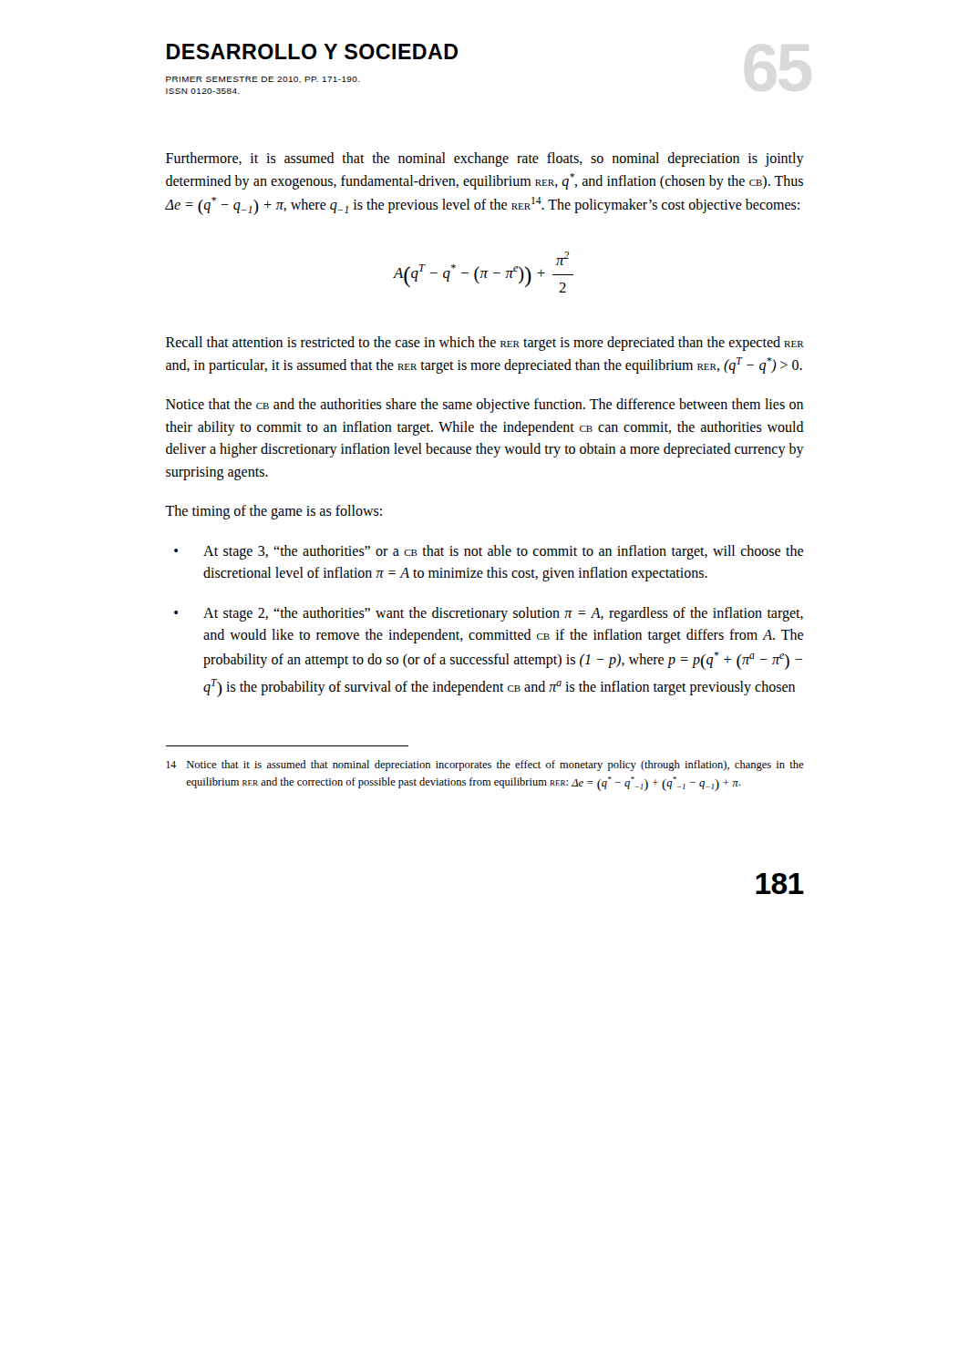65
DESARROLLO Y SOCIEDAD
PRIMER SEMESTRE DE 2010, PP. 171-190.
ISSN 0120-3584.
Furthermore, it is assumed that the nominal exchange rate floats, so nominal depreciation is jointly determined by an exogenous, fundamental-driven, equilibrium rer, q*, and inflation (chosen by the cb). Thus Δe = (q* − q−1) + π, where q−1 is the previous level of the rer14. The policymaker’s cost objective becomes:
A(qT − q* − (π − πe)) + π22
Recall that attention is restricted to the case in which the rer target is more depreciated than the expected rer and, in particular, it is assumed that the rer target is more depreciated than the equilibrium rer, (qT − q*) > 0.
Notice that the cb and the authorities share the same objective function. The difference between them lies on their ability to commit to an inflation target. While the independent cb can commit, the authorities would deliver a higher discretionary inflation level because they would try to obtain a more depreciated currency by surprising agents.
The timing of the game is as follows:
At stage 3, “the authorities” or a cb that is not able to commit to an inflation target, will choose the discretional level of inflation π = A to minimize this cost, given inflation expectations.
At stage 2, “the authorities” want the discretionary solution π = A, regardless of the inflation target, and would like to remove the independent, committed cb if the inflation target differs from A. The probability of an attempt to do so (or of a successful attempt) is (1 − p), where p = p(q* + (πa − πe) − qT) is the probability of survival of the independent cb and πa is the inflation target previously chosen
14 Notice that it is assumed that nominal depreciation incorporates the effect of monetary policy (through inflation), changes in the equilibrium rer and the correction of possible past deviations from equilibrium rer: Δe = (q* − q*−1) + (q*−1 − q−1) + π.
181